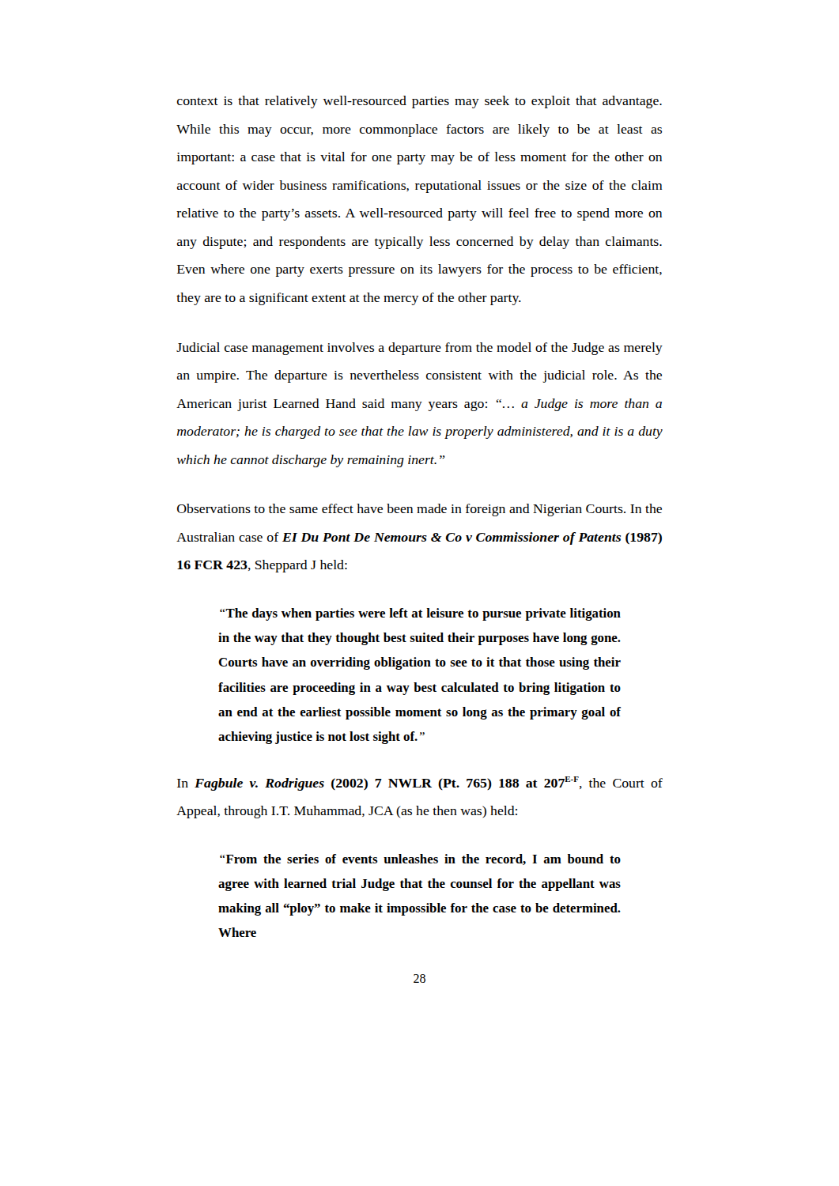context is that relatively well-resourced parties may seek to exploit that advantage. While this may occur, more commonplace factors are likely to be at least as important: a case that is vital for one party may be of less moment for the other on account of wider business ramifications, reputational issues or the size of the claim relative to the party’s assets. A well-resourced party will feel free to spend more on any dispute; and respondents are typically less concerned by delay than claimants. Even where one party exerts pressure on its lawyers for the process to be efficient, they are to a significant extent at the mercy of the other party.
Judicial case management involves a departure from the model of the Judge as merely an umpire. The departure is nevertheless consistent with the judicial role. As the American jurist Learned Hand said many years ago: “… a Judge is more than a moderator; he is charged to see that the law is properly administered, and it is a duty which he cannot discharge by remaining inert.”
Observations to the same effect have been made in foreign and Nigerian Courts. In the Australian case of EI Du Pont De Nemours & Co v Commissioner of Patents (1987) 16 FCR 423, Sheppard J held:
“The days when parties were left at leisure to pursue private litigation in the way that they thought best suited their purposes have long gone. Courts have an overriding obligation to see to it that those using their facilities are proceeding in a way best calculated to bring litigation to an end at the earliest possible moment so long as the primary goal of achieving justice is not lost sight of.”
In Fagbule v. Rodrigues (2002) 7 NWLR (Pt. 765) 188 at 207E-F, the Court of Appeal, through I.T. Muhammad, JCA (as he then was) held:
“From the series of events unleashes in the record, I am bound to agree with learned trial Judge that the counsel for the appellant was making all “ploy” to make it impossible for the case to be determined. Where
28